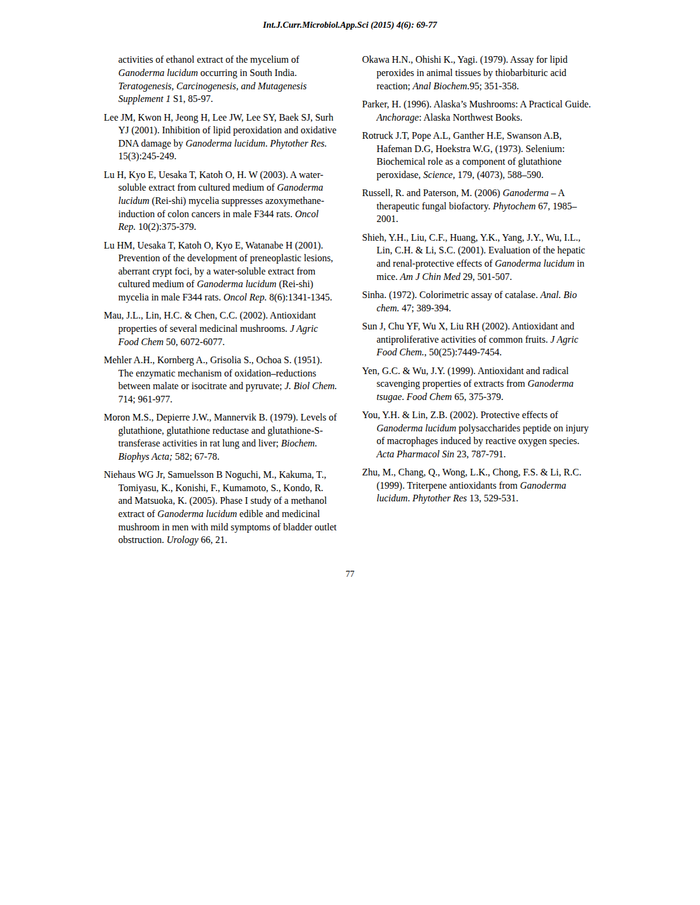Int.J.Curr.Microbiol.App.Sci (2015) 4(6): 69-77
activities of ethanol extract of the mycelium of Ganoderma lucidum occurring in South India. Teratogenesis, Carcinogenesis, and Mutagenesis Supplement 1 S1, 85-97.
Lee JM, Kwon H, Jeong H, Lee JW, Lee SY, Baek SJ, Surh YJ (2001). Inhibition of lipid peroxidation and oxidative DNA damage by Ganoderma lucidum. Phytother Res. 15(3):245-249.
Lu H, Kyo E, Uesaka T, Katoh O, H. W (2003). A water-soluble extract from cultured medium of Ganoderma lucidum (Rei-shi) mycelia suppresses azoxymethane-induction of colon cancers in male F344 rats. Oncol Rep. 10(2):375-379.
Lu HM, Uesaka T, Katoh O, Kyo E, Watanabe H (2001). Prevention of the development of preneoplastic lesions, aberrant crypt foci, by a water-soluble extract from cultured medium of Ganoderma lucidum (Rei-shi) mycelia in male F344 rats. Oncol Rep. 8(6):1341-1345.
Mau, J.L., Lin, H.C. & Chen, C.C. (2002). Antioxidant properties of several medicinal mushrooms. J Agric Food Chem 50, 6072-6077.
Mehler A.H., Kornberg A., Grisolia S., Ochoa S. (1951). The enzymatic mechanism of oxidation–reductions between malate or isocitrate and pyruvate; J. Biol Chem. 714; 961-977.
Moron M.S., Depierre J.W., Mannervik B. (1979). Levels of glutathione, glutathione reductase and glutathione-S-transferase activities in rat lung and liver; Biochem. Biophys Acta; 582; 67-78.
Niehaus WG Jr, Samuelsson B Noguchi, M., Kakuma, T., Tomiyasu, K., Konishi, F., Kumamoto, S., Kondo, R. and Matsuoka, K. (2005). Phase I study of a methanol extract of Ganoderma lucidum edible and medicinal mushroom in men with mild symptoms of bladder outlet obstruction. Urology 66, 21.
Okawa H.N., Ohishi K., Yagi. (1979). Assay for lipid peroxides in animal tissues by thiobarbituric acid reaction; Anal Biochem. 95; 351-358.
Parker, H. (1996). Alaska’s Mushrooms: A Practical Guide. Anchorage: Alaska Northwest Books.
Rotruck J.T, Pope A.L, Ganther H.E, Swanson A.B, Hafeman D.G, Hoekstra W.G, (1973). Selenium: Biochemical role as a component of glutathione peroxidase, Science, 179, (4073), 588–590.
Russell, R. and Paterson, M. (2006) Ganoderma – A therapeutic fungal biofactory. Phytochem 67, 1985–2001.
Shieh, Y.H., Liu, C.F., Huang, Y.K., Yang, J.Y., Wu, I.L., Lin, C.H. & Li, S.C. (2001). Evaluation of the hepatic and renal-protective effects of Ganoderma lucidum in mice. Am J Chin Med 29, 501-507.
Sinha. (1972). Colorimetric assay of catalase. Anal. Bio chem. 47; 389-394.
Sun J, Chu YF, Wu X, Liu RH (2002). Antioxidant and antiproliferative activities of common fruits. J Agric Food Chem., 50(25):7449-7454.
Yen, G.C. & Wu, J.Y. (1999). Antioxidant and radical scavenging properties of extracts from Ganoderma tsugae. Food Chem 65, 375-379.
You, Y.H. & Lin, Z.B. (2002). Protective effects of Ganoderma lucidum polysaccharides peptide on injury of macrophages induced by reactive oxygen species. Acta Pharmacol Sin 23, 787-791.
Zhu, M., Chang, Q., Wong, L.K., Chong, F.S. & Li, R.C. (1999). Triterpene antioxidants from Ganoderma lucidum. Phytother Res 13, 529-531.
77